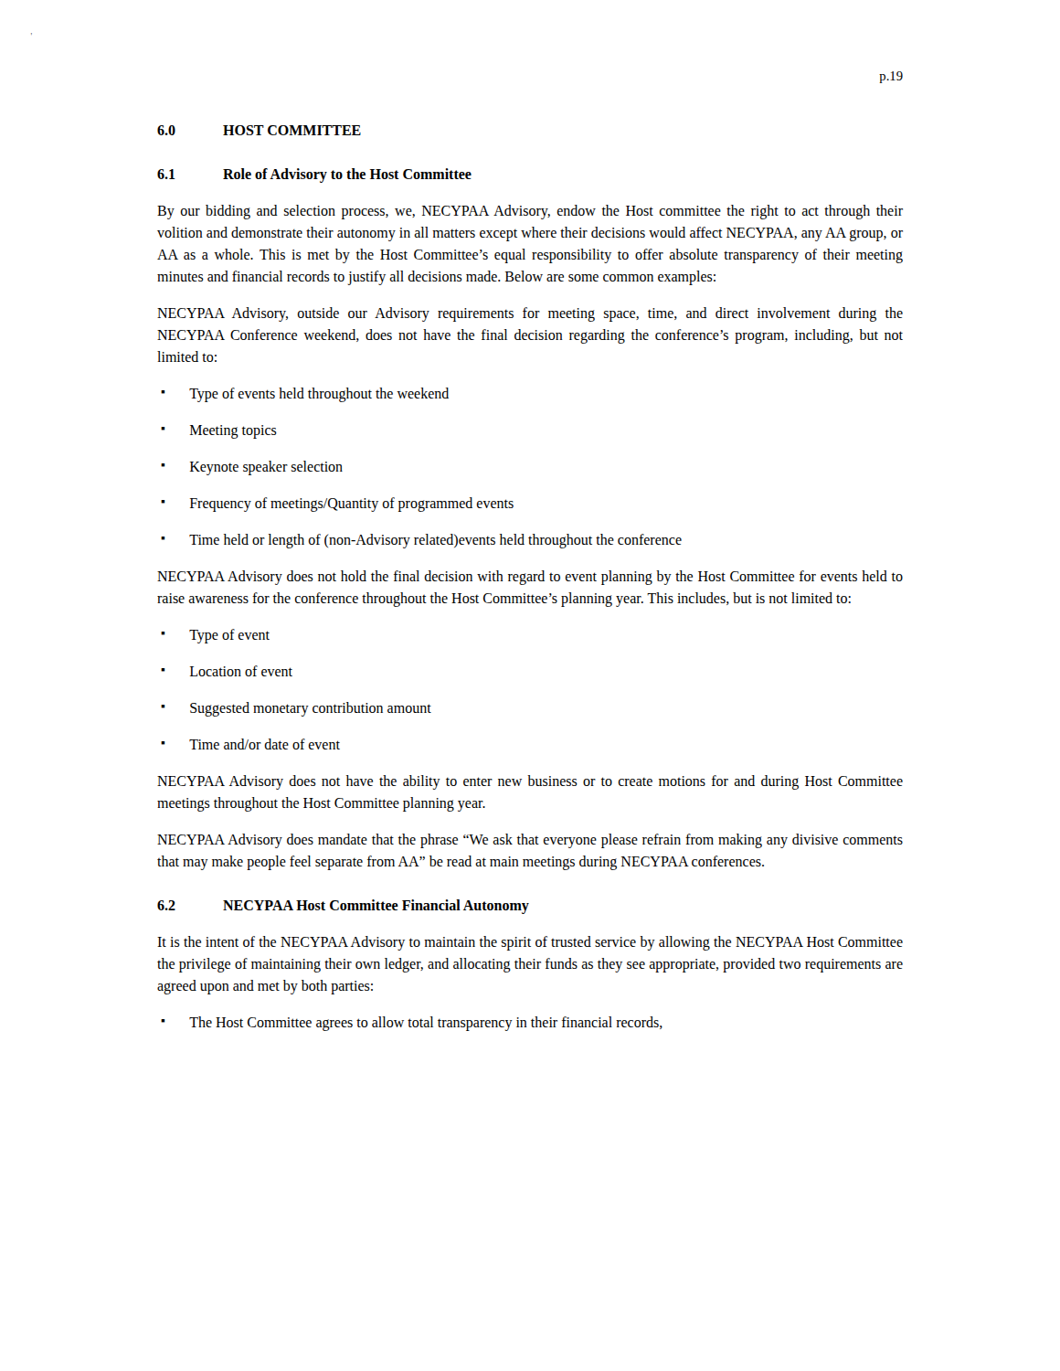'
p.19
6.0 HOST COMMITTEE
6.1 Role of Advisory to the Host Committee
By our bidding and selection process, we, NECYPAA Advisory, endow the Host committee the right to act through their volition and demonstrate their autonomy in all matters except where their decisions would affect NECYPAA, any AA group, or AA as a whole. This is met by the Host Committee’s equal responsibility to offer absolute transparency of their meeting minutes and financial records to justify all decisions made. Below are some common examples:
NECYPAA Advisory, outside our Advisory requirements for meeting space, time, and direct involvement during the NECYPAA Conference weekend, does not have the final decision regarding the conference’s program, including, but not limited to:
Type of events held throughout the weekend
Meeting topics
Keynote speaker selection
Frequency of meetings/Quantity of programmed events
Time held or length of (non-Advisory related)events held throughout the conference
NECYPAA Advisory does not hold the final decision with regard to event planning by the Host Committee for events held to raise awareness for the conference throughout the Host Committee’s planning year. This includes, but is not limited to:
Type of event
Location of event
Suggested monetary contribution amount
Time and/or date of event
NECYPAA Advisory does not have the ability to enter new business or to create motions for and during Host Committee meetings throughout the Host Committee planning year.
NECYPAA Advisory does mandate that the phrase “We ask that everyone please refrain from making any divisive comments that may make people feel separate from AA” be read at main meetings during NECYPAA conferences.
6.2 NECYPAA Host Committee Financial Autonomy
It is the intent of the NECYPAA Advisory to maintain the spirit of trusted service by allowing the NECYPAA Host Committee the privilege of maintaining their own ledger, and allocating their funds as they see appropriate, provided two requirements are agreed upon and met by both parties:
The Host Committee agrees to allow total transparency in their financial records,